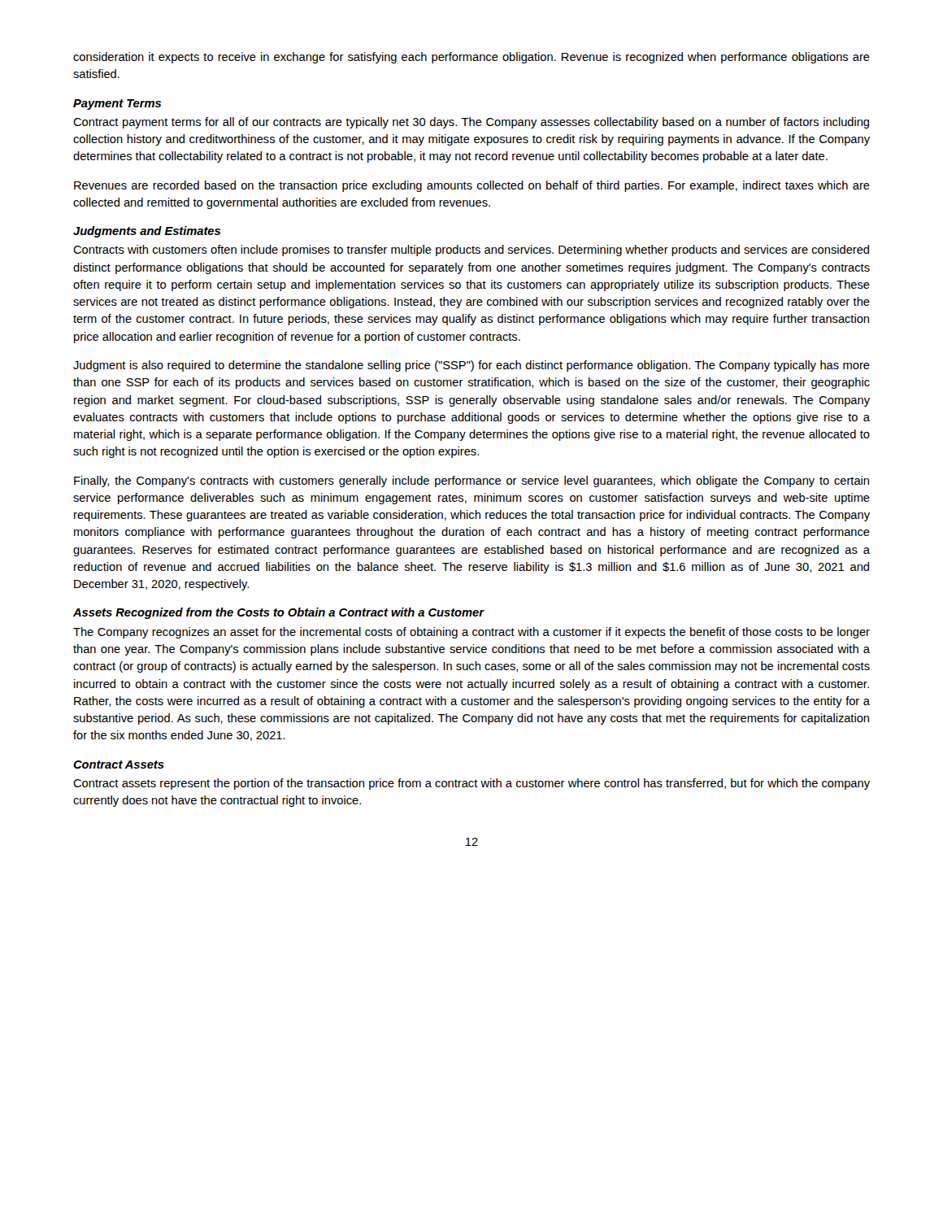consideration it expects to receive in exchange for satisfying each performance obligation. Revenue is recognized when performance obligations are satisfied.
Payment Terms
Contract payment terms for all of our contracts are typically net 30 days. The Company assesses collectability based on a number of factors including collection history and creditworthiness of the customer, and it may mitigate exposures to credit risk by requiring payments in advance. If the Company determines that collectability related to a contract is not probable, it may not record revenue until collectability becomes probable at a later date.
Revenues are recorded based on the transaction price excluding amounts collected on behalf of third parties. For example, indirect taxes which are collected and remitted to governmental authorities are excluded from revenues.
Judgments and Estimates
Contracts with customers often include promises to transfer multiple products and services. Determining whether products and services are considered distinct performance obligations that should be accounted for separately from one another sometimes requires judgment. The Company's contracts often require it to perform certain setup and implementation services so that its customers can appropriately utilize its subscription products. These services are not treated as distinct performance obligations. Instead, they are combined with our subscription services and recognized ratably over the term of the customer contract. In future periods, these services may qualify as distinct performance obligations which may require further transaction price allocation and earlier recognition of revenue for a portion of customer contracts.
Judgment is also required to determine the standalone selling price ("SSP") for each distinct performance obligation. The Company typically has more than one SSP for each of its products and services based on customer stratification, which is based on the size of the customer, their geographic region and market segment. For cloud-based subscriptions, SSP is generally observable using standalone sales and/or renewals. The Company evaluates contracts with customers that include options to purchase additional goods or services to determine whether the options give rise to a material right, which is a separate performance obligation. If the Company determines the options give rise to a material right, the revenue allocated to such right is not recognized until the option is exercised or the option expires.
Finally, the Company's contracts with customers generally include performance or service level guarantees, which obligate the Company to certain service performance deliverables such as minimum engagement rates, minimum scores on customer satisfaction surveys and web-site uptime requirements. These guarantees are treated as variable consideration, which reduces the total transaction price for individual contracts. The Company monitors compliance with performance guarantees throughout the duration of each contract and has a history of meeting contract performance guarantees. Reserves for estimated contract performance guarantees are established based on historical performance and are recognized as a reduction of revenue and accrued liabilities on the balance sheet. The reserve liability is $1.3 million and $1.6 million as of June 30, 2021 and December 31, 2020, respectively.
Assets Recognized from the Costs to Obtain a Contract with a Customer
The Company recognizes an asset for the incremental costs of obtaining a contract with a customer if it expects the benefit of those costs to be longer than one year. The Company's commission plans include substantive service conditions that need to be met before a commission associated with a contract (or group of contracts) is actually earned by the salesperson. In such cases, some or all of the sales commission may not be incremental costs incurred to obtain a contract with the customer since the costs were not actually incurred solely as a result of obtaining a contract with a customer. Rather, the costs were incurred as a result of obtaining a contract with a customer and the salesperson's providing ongoing services to the entity for a substantive period. As such, these commissions are not capitalized. The Company did not have any costs that met the requirements for capitalization for the six months ended June 30, 2021.
Contract Assets
Contract assets represent the portion of the transaction price from a contract with a customer where control has transferred, but for which the company currently does not have the contractual right to invoice.
12